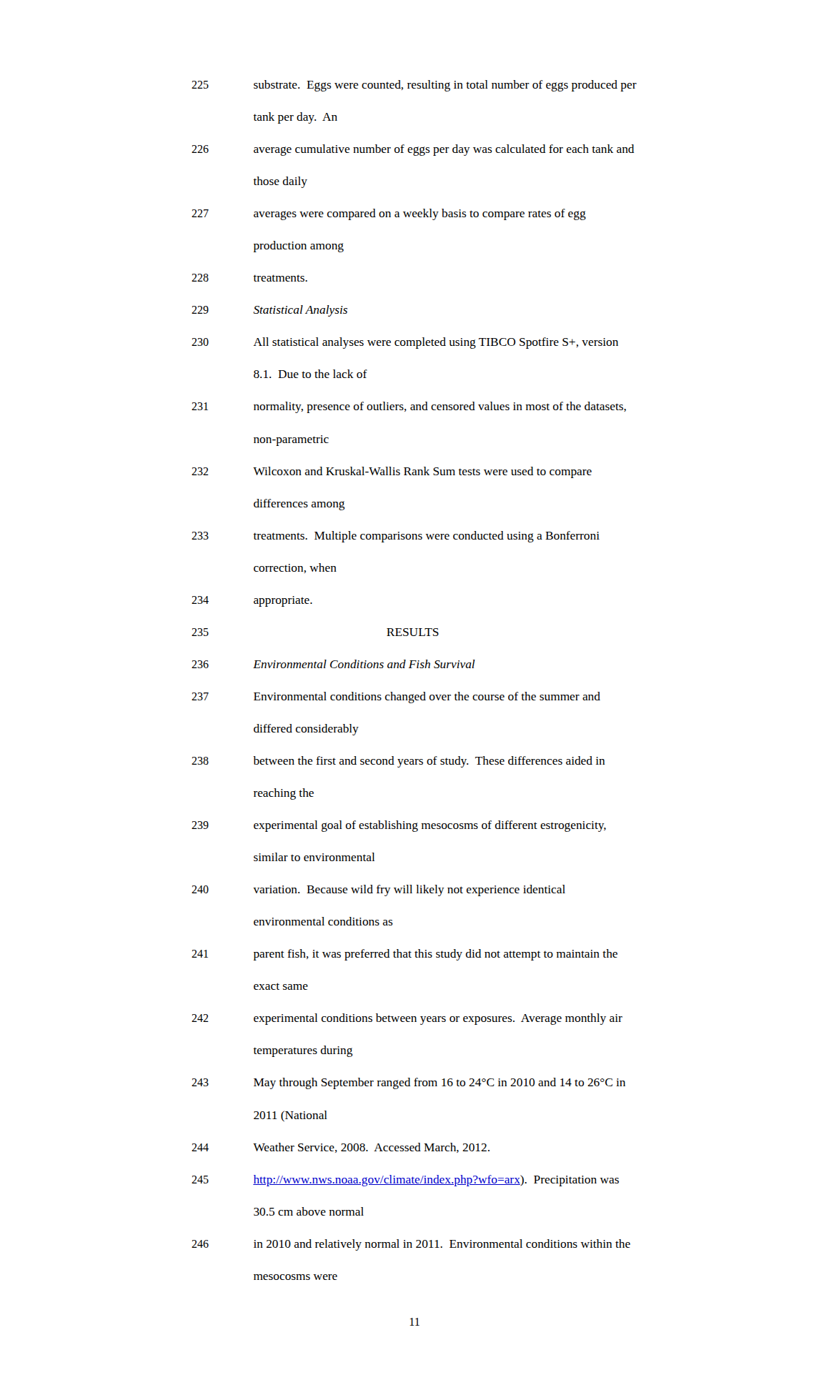225 substrate. Eggs were counted, resulting in total number of eggs produced per tank per day. An
226 average cumulative number of eggs per day was calculated for each tank and those daily
227 averages were compared on a weekly basis to compare rates of egg production among
228 treatments.
229 Statistical Analysis
230 All statistical analyses were completed using TIBCO Spotfire S+, version 8.1. Due to the lack of
231 normality, presence of outliers, and censored values in most of the datasets, non-parametric
232 Wilcoxon and Kruskal-Wallis Rank Sum tests were used to compare differences among
233 treatments. Multiple comparisons were conducted using a Bonferroni correction, when
234 appropriate.
235 RESULTS
236 Environmental Conditions and Fish Survival
237 Environmental conditions changed over the course of the summer and differed considerably
238 between the first and second years of study. These differences aided in reaching the
239 experimental goal of establishing mesocosms of different estrogenicity, similar to environmental
240 variation. Because wild fry will likely not experience identical environmental conditions as
241 parent fish, it was preferred that this study did not attempt to maintain the exact same
242 experimental conditions between years or exposures. Average monthly air temperatures during
243 May through September ranged from 16 to 24°C in 2010 and 14 to 26°C in 2011 (National
244 Weather Service, 2008. Accessed March, 2012.
245 http://www.nws.noaa.gov/climate/index.php?wfo=arx). Precipitation was 30.5 cm above normal
246 in 2010 and relatively normal in 2011. Environmental conditions within the mesocosms were
11